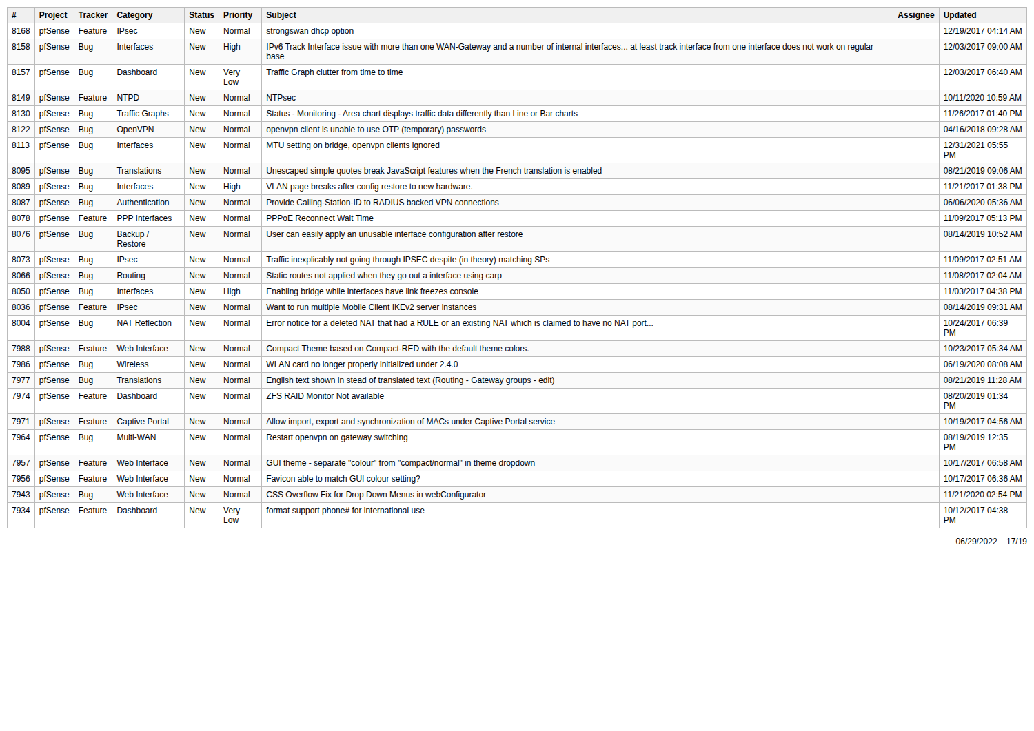| # | Project | Tracker | Category | Status | Priority | Subject | Assignee | Updated |
| --- | --- | --- | --- | --- | --- | --- | --- | --- |
| 8168 | pfSense | Feature | IPsec | New | Normal | strongswan dhcp option | | 12/19/2017 04:14 AM |
| 8158 | pfSense | Bug | Interfaces | New | High | IPv6 Track Interface issue with more than one WAN-Gateway and a number of internal interfaces... at least track interface from one interface does not work on regular base | | 12/03/2017 09:00 AM |
| 8157 | pfSense | Bug | Dashboard | New | Very Low | Traffic Graph clutter from time to time | | 12/03/2017 06:40 AM |
| 8149 | pfSense | Feature | NTPD | New | Normal | NTPsec | | 10/11/2020 10:59 AM |
| 8130 | pfSense | Bug | Traffic Graphs | New | Normal | Status - Monitoring - Area chart displays traffic data differently than Line or Bar charts | | 11/26/2017 01:40 PM |
| 8122 | pfSense | Bug | OpenVPN | New | Normal | openvpn client is unable to use OTP (temporary) passwords | | 04/16/2018 09:28 AM |
| 8113 | pfSense | Bug | Interfaces | New | Normal | MTU setting on bridge, openvpn clients ignored | | 12/31/2021 05:55 PM |
| 8095 | pfSense | Bug | Translations | New | Normal | Unescaped simple quotes break JavaScript features when the French translation is enabled | | 08/21/2019 09:06 AM |
| 8089 | pfSense | Bug | Interfaces | New | High | VLAN page breaks after config restore to new hardware. | | 11/21/2017 01:38 PM |
| 8087 | pfSense | Bug | Authentication | New | Normal | Provide Calling-Station-ID to RADIUS backed VPN connections | | 06/06/2020 05:36 AM |
| 8078 | pfSense | Feature | PPP Interfaces | New | Normal | PPPoE Reconnect Wait Time | | 11/09/2017 05:13 PM |
| 8076 | pfSense | Bug | Backup / Restore | New | Normal | User can easily apply an unusable interface configuration after restore | | 08/14/2019 10:52 AM |
| 8073 | pfSense | Bug | IPsec | New | Normal | Traffic inexplicably not going through IPSEC despite (in theory) matching SPs | | 11/09/2017 02:51 AM |
| 8066 | pfSense | Bug | Routing | New | Normal | Static routes not applied when they go out a interface using carp | | 11/08/2017 02:04 AM |
| 8050 | pfSense | Bug | Interfaces | New | High | Enabling bridge while interfaces have link freezes console | | 11/03/2017 04:38 PM |
| 8036 | pfSense | Feature | IPsec | New | Normal | Want to run multiple Mobile Client IKEv2 server instances | | 08/14/2019 09:31 AM |
| 8004 | pfSense | Bug | NAT Reflection | New | Normal | Error notice for a deleted NAT that had a RULE or an existing NAT which is claimed to have no NAT port... | | 10/24/2017 06:39 PM |
| 7988 | pfSense | Feature | Web Interface | New | Normal | Compact Theme based on Compact-RED with the default theme colors. | | 10/23/2017 05:34 AM |
| 7986 | pfSense | Bug | Wireless | New | Normal | WLAN card no longer properly initialized under 2.4.0 | | 06/19/2020 08:08 AM |
| 7977 | pfSense | Bug | Translations | New | Normal | English text shown in stead of translated text (Routing - Gateway groups - edit) | | 08/21/2019 11:28 AM |
| 7974 | pfSense | Feature | Dashboard | New | Normal | ZFS RAID Monitor Not available | | 08/20/2019 01:34 PM |
| 7971 | pfSense | Feature | Captive Portal | New | Normal | Allow import, export and synchronization of MACs under Captive Portal service | | 10/19/2017 04:56 AM |
| 7964 | pfSense | Bug | Multi-WAN | New | Normal | Restart openvpn on gateway switching | | 08/19/2019 12:35 PM |
| 7957 | pfSense | Feature | Web Interface | New | Normal | GUI theme - separate "colour" from "compact/normal" in theme dropdown | | 10/17/2017 06:58 AM |
| 7956 | pfSense | Feature | Web Interface | New | Normal | Favicon able to match GUI colour setting? | | 10/17/2017 06:36 AM |
| 7943 | pfSense | Bug | Web Interface | New | Normal | CSS Overflow Fix for Drop Down Menus in webConfigurator | | 11/21/2020 02:54 PM |
| 7934 | pfSense | Feature | Dashboard | New | Very Low | format support phone# for international use | | 10/12/2017 04:38 PM |
06/29/2022 17/19